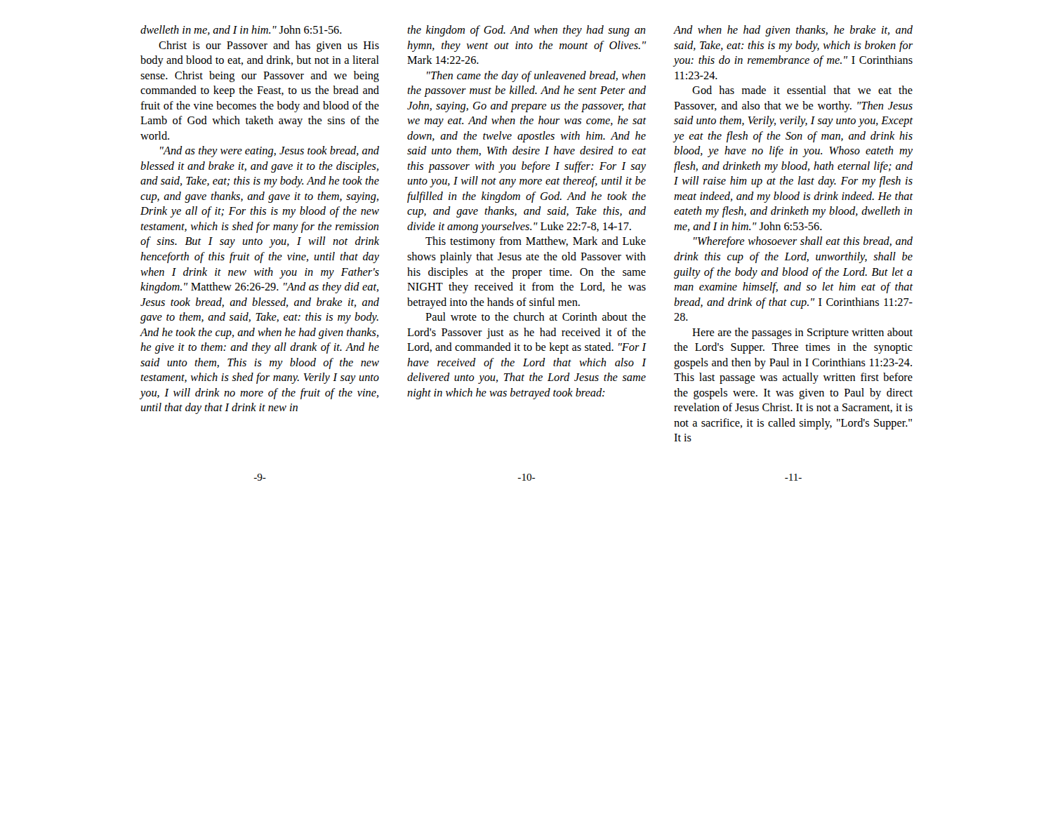dwelleth in me, and I in him." John 6:51-56.
Christ is our Passover and has given us His body and blood to eat, and drink, but not in a literal sense. Christ being our Passover and we being commanded to keep the Feast, to us the bread and fruit of the vine becomes the body and blood of the Lamb of God which taketh away the sins of the world.
"And as they were eating, Jesus took bread, and blessed it and brake it, and gave it to the disciples, and said, Take, eat; this is my body. And he took the cup, and gave thanks, and gave it to them, saying, Drink ye all of it; For this is my blood of the new testament, which is shed for many for the remission of sins. But I say unto you, I will not drink henceforth of this fruit of the vine, until that day when I drink it new with you in my Father's kingdom." Matthew 26:26-29. "And as they did eat, Jesus took bread, and blessed, and brake it, and gave to them, and said, Take, eat: this is my body. And he took the cup, and when he had given thanks, he give it to them: and they all drank of it. And he said unto them, This is my blood of the new testament, which is shed for many. Verily I say unto you, I will drink no more of the fruit of the vine, until that day that I drink it new in
-9-
the kingdom of God. And when they had sung an hymn, they went out into the mount of Olives." Mark 14:22-26.
"Then came the day of unleavened bread, when the passover must be killed. And he sent Peter and John, saying, Go and prepare us the passover, that we may eat. And when the hour was come, he sat down, and the twelve apostles with him. And he said unto them, With desire I have desired to eat this passover with you before I suffer: For I say unto you, I will not any more eat thereof, until it be fulfilled in the kingdom of God. And he took the cup, and gave thanks, and said, Take this, and divide it among yourselves." Luke 22:7-8, 14-17.
This testimony from Matthew, Mark and Luke shows plainly that Jesus ate the old Passover with his disciples at the proper time. On the same NIGHT they received it from the Lord, he was betrayed into the hands of sinful men.
Paul wrote to the church at Corinth about the Lord's Passover just as he had received it of the Lord, and commanded it to be kept as stated. "For I have received of the Lord that which also I delivered unto you, That the Lord Jesus the same night in which he was betrayed took bread:
-10-
And when he had given thanks, he brake it, and said, Take, eat: this is my body, which is broken for you: this do in remembrance of me." I Corinthians 11:23-24.
God has made it essential that we eat the Passover, and also that we be worthy. "Then Jesus said unto them, Verily, verily, I say unto you, Except ye eat the flesh of the Son of man, and drink his blood, ye have no life in you. Whoso eateth my flesh, and drinketh my blood, hath eternal life; and I will raise him up at the last day. For my flesh is meat indeed, and my blood is drink indeed. He that eateth my flesh, and drinketh my blood, dwelleth in me, and I in him." John 6:53-56.
"Wherefore whosoever shall eat this bread, and drink this cup of the Lord, unworthily, shall be guilty of the body and blood of the Lord. But let a man examine himself, and so let him eat of that bread, and drink of that cup." I Corinthians 11:27-28.
Here are the passages in Scripture written about the Lord's Supper. Three times in the synoptic gospels and then by Paul in I Corinthians 11:23-24. This last passage was actually written first before the gospels were. It was given to Paul by direct revelation of Jesus Christ. It is not a Sacrament, it is not a sacrifice, it is called simply, "Lord's Supper." It is
-11-